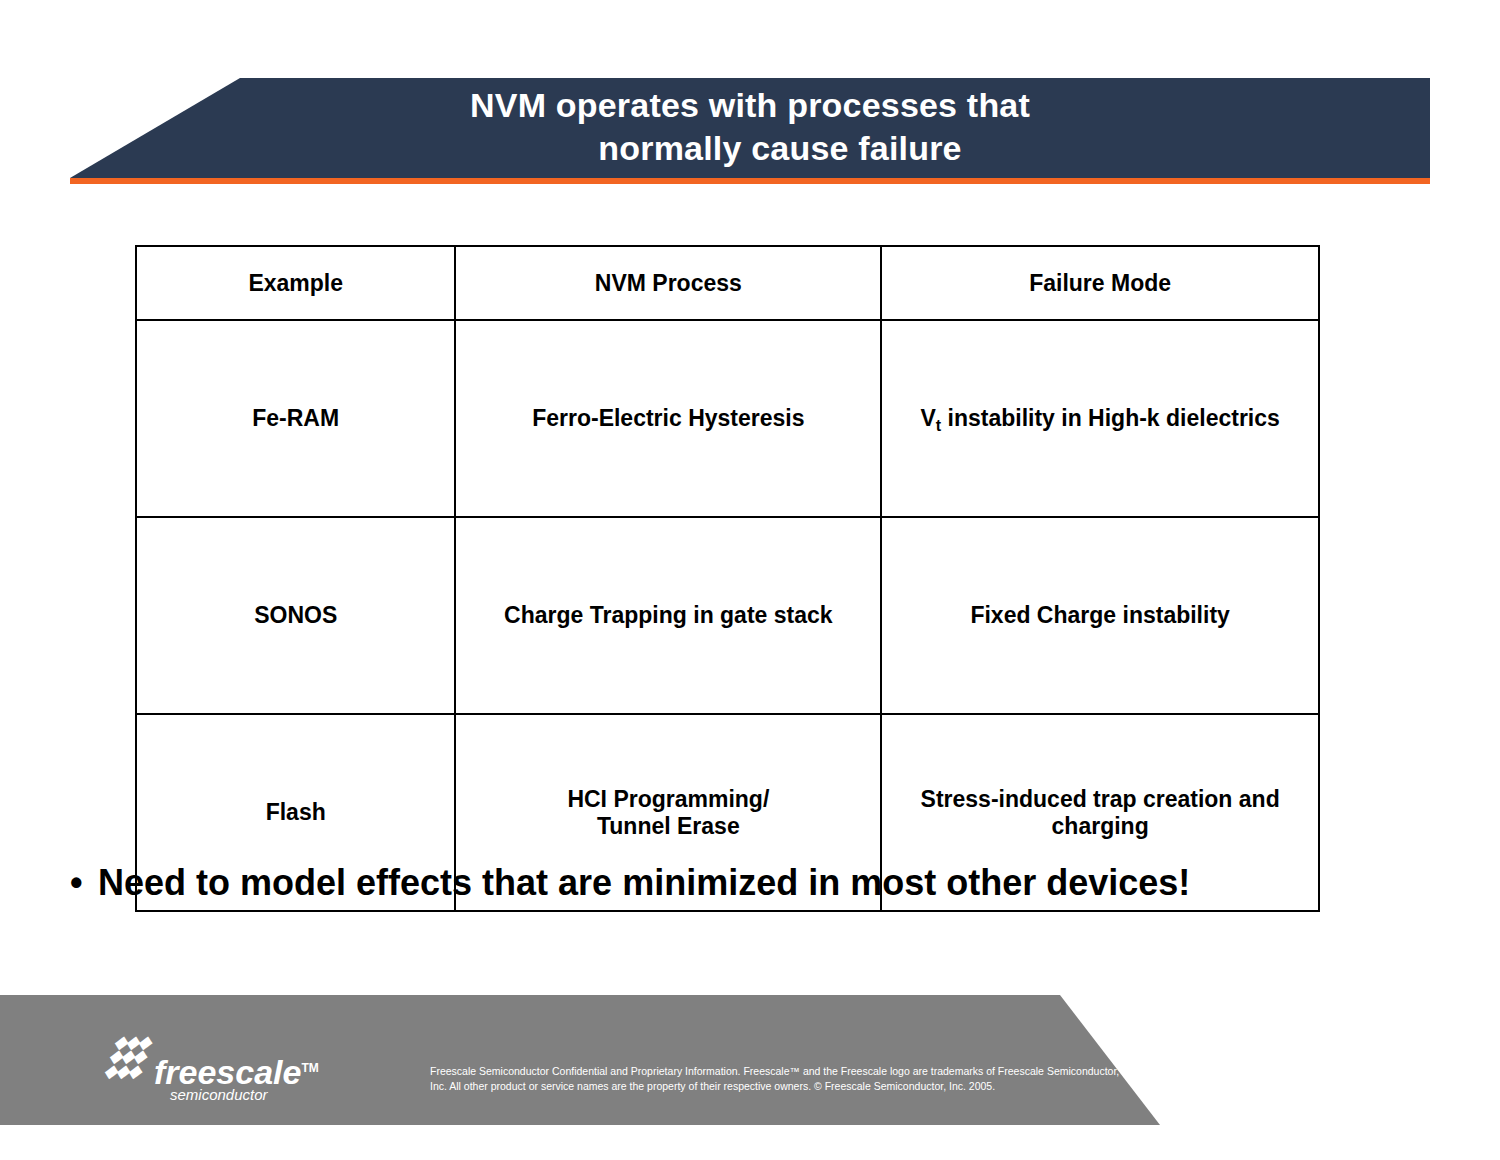NVM operates with processes that normally cause failure
| Example | NVM Process | Failure Mode |
| --- | --- | --- |
| Fe-RAM | Ferro-Electric Hysteresis | V t instability in High-k dielectrics |
| SONOS | Charge Trapping in gate stack | Fixed Charge instability |
| Flash | HCI Programming/ Tunnel Erase | Stress-induced trap creation and charging |
•Need to model effects that are minimized in most other devices!
◆◆◆ ◆◆◆ ◆◆◆ freescaleTM semiconductor
Freescale Semiconductor Confidential and Proprietary Information. Freescale™ and the Freescale logo are trademarks of Freescale Semiconductor, Inc. All other product or service names are the property of their respective owners. © Freescale Semiconductor, Inc. 2005.